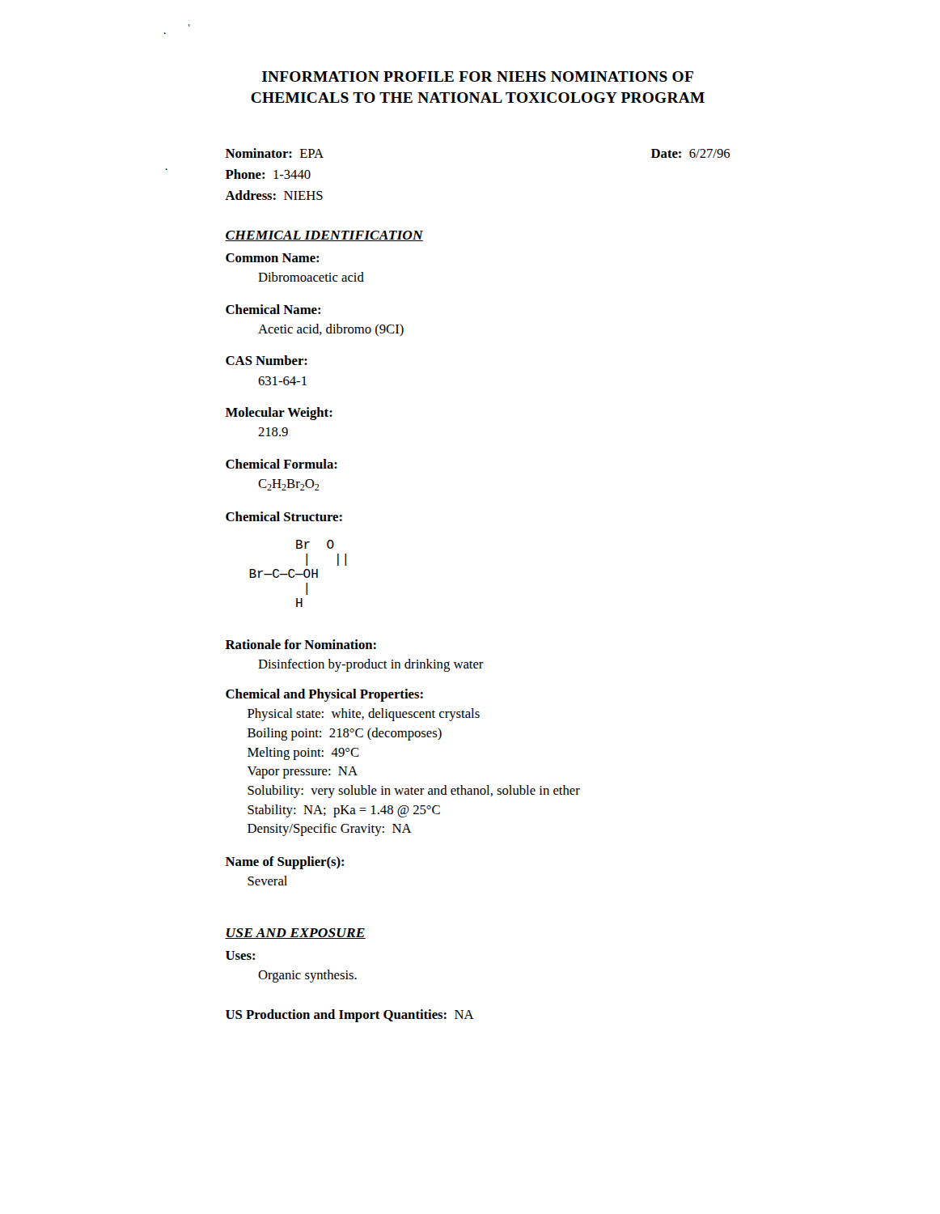. ' .
INFORMATION PROFILE FOR NIEHS NOMINATIONS OF
CHEMICALS TO THE NATIONAL TOXICOLOGY PROGRAM
Nominator: EPA Date: 6/27/96
Phone: 1-3440
Address: NIEHS
CHEMICAL IDENTIFICATION
Common Name: Dibromoacetic acid
Chemical Name: Acetic acid, dibromo (9CI)
CAS Number: 631-64-1
Molecular Weight: 218.9
Chemical Formula: C2H2Br2O2
Chemical Structure:
Br O | || Br—C—C—OH | H
Rationale for Nomination: Disinfection by-product in drinking water
Chemical and Physical Properties:
Physical state: white, deliquescent crystals
Boiling point: 218°C (decomposes)
Melting point: 49°C
Vapor pressure: NA
Solubility: very soluble in water and ethanol, soluble in ether
Stability: NA; pKa = 1.48 @ 25°C
Density/Specific Gravity: NA
Name of Supplier(s): Several
USE AND EXPOSURE
Uses: Organic synthesis.
US Production and Import Quantities: NA